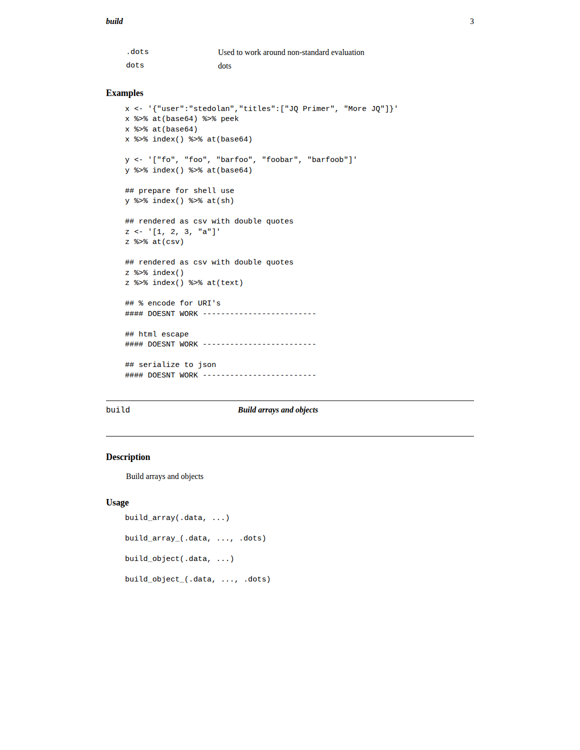build 3
.dots
Used to work around non-standard evaluation
dots
dots
Examples
x <- '{"user":"stedolan","titles":["JQ Primer", "More JQ"]}'
x %>% at(base64) %>% peek
x %>% at(base64)
x %>% index() %>% at(base64)

y <- '["fo", "foo", "barfoo", "foobar", "barfoob"]'
y %>% index() %>% at(base64)

## prepare for shell use
y %>% index() %>% at(sh)

## rendered as csv with double quotes
z <- '[1, 2, 3, "a"]'
z %>% at(csv)

## rendered as csv with double quotes
z %>% index()
z %>% index() %>% at(text)

## % encode for URI's
#### DOESNT WORK -------------------------

## html escape
#### DOESNT WORK -------------------------

## serialize to json
#### DOESNT WORK -------------------------
build Build arrays and objects
Description
Build arrays and objects
Usage
build_array(.data, ...)

build_array_(.data, ..., .dots)

build_object(.data, ...)

build_object_(.data, ..., .dots)